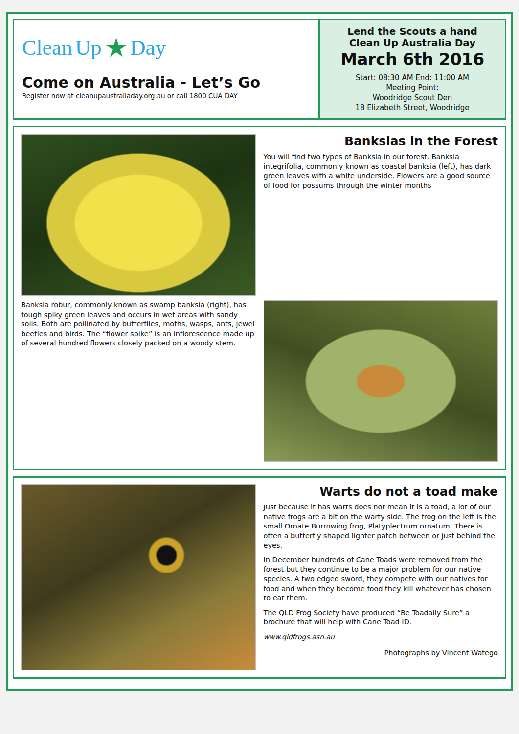Clean Up ★ Day 2016
Come on Australia - Let’s Go
Register now at cleanupaustraliaday.org.au or call 1800 CUA DAY
Lend the Scouts a hand
Clean Up Australia Day
March 6th 2016
Start: 08:30 AM End: 11:00 AM
Meeting Point:
Woodridge Scout Den
18 Elizabeth Street, Woodridge
Banksias in the Forest
You will find two types of Banksia in our forest. Banksia integrifolia, commonly known as coastal banksia (left), has dark green leaves with a white underside. Flowers are a good source of food for possums through the winter months
Banksia robur, commonly known as swamp banksia (right), has tough spiky green leaves and occurs in wet areas with sandy soils. Both are pollinated by butterflies, moths, wasps, ants, jewel beetles and birds. The “flower spike” is an inflorescence made up of several hundred flowers closely packed on a woody stem.
Warts do not a toad make
Just because it has warts does not mean it is a toad, a lot of our native frogs are a bit on the warty side. The frog on the left is the small Ornate Burrowing frog, Platyplectrum ornatum. There is often a butterfly shaped lighter patch between or just behind the eyes.
In December hundreds of Cane Toads were removed from the forest but they continue to be a major problem for our native species. A two edged sword, they compete with our natives for food and when they become food they kill whatever has chosen to eat them.
The QLD Frog Society have produced “Be Toadally Sure” a brochure that will help with Cane Toad ID.
www.qldfrogs.asn.au
Photographs by Vincent Watego